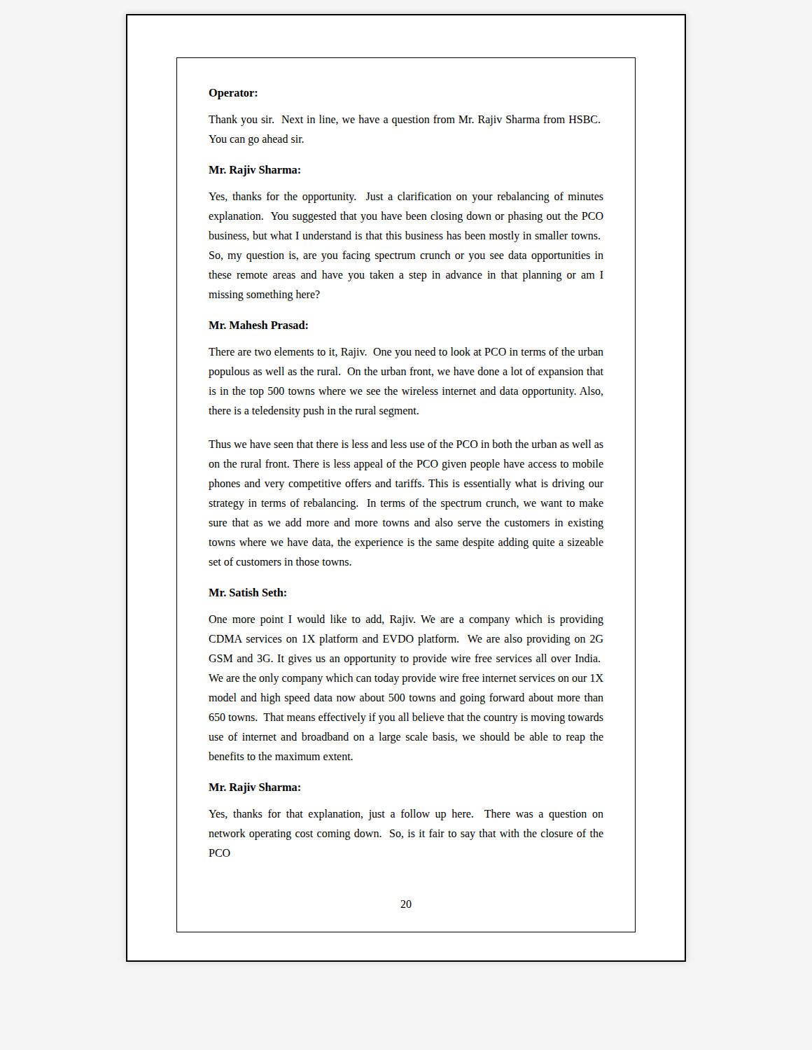Operator:
Thank you sir. Next in line, we have a question from Mr. Rajiv Sharma from HSBC. You can go ahead sir.
Mr. Rajiv Sharma:
Yes, thanks for the opportunity. Just a clarification on your rebalancing of minutes explanation. You suggested that you have been closing down or phasing out the PCO business, but what I understand is that this business has been mostly in smaller towns. So, my question is, are you facing spectrum crunch or you see data opportunities in these remote areas and have you taken a step in advance in that planning or am I missing something here?
Mr. Mahesh Prasad:
There are two elements to it, Rajiv. One you need to look at PCO in terms of the urban populous as well as the rural. On the urban front, we have done a lot of expansion that is in the top 500 towns where we see the wireless internet and data opportunity. Also, there is a teledensity push in the rural segment.
Thus we have seen that there is less and less use of the PCO in both the urban as well as on the rural front. There is less appeal of the PCO given people have access to mobile phones and very competitive offers and tariffs. This is essentially what is driving our strategy in terms of rebalancing. In terms of the spectrum crunch, we want to make sure that as we add more and more towns and also serve the customers in existing towns where we have data, the experience is the same despite adding quite a sizeable set of customers in those towns.
Mr. Satish Seth:
One more point I would like to add, Rajiv. We are a company which is providing CDMA services on 1X platform and EVDO platform. We are also providing on 2G GSM and 3G. It gives us an opportunity to provide wire free services all over India. We are the only company which can today provide wire free internet services on our 1X model and high speed data now about 500 towns and going forward about more than 650 towns. That means effectively if you all believe that the country is moving towards use of internet and broadband on a large scale basis, we should be able to reap the benefits to the maximum extent.
Mr. Rajiv Sharma:
Yes, thanks for that explanation, just a follow up here. There was a question on network operating cost coming down. So, is it fair to say that with the closure of the PCO
20